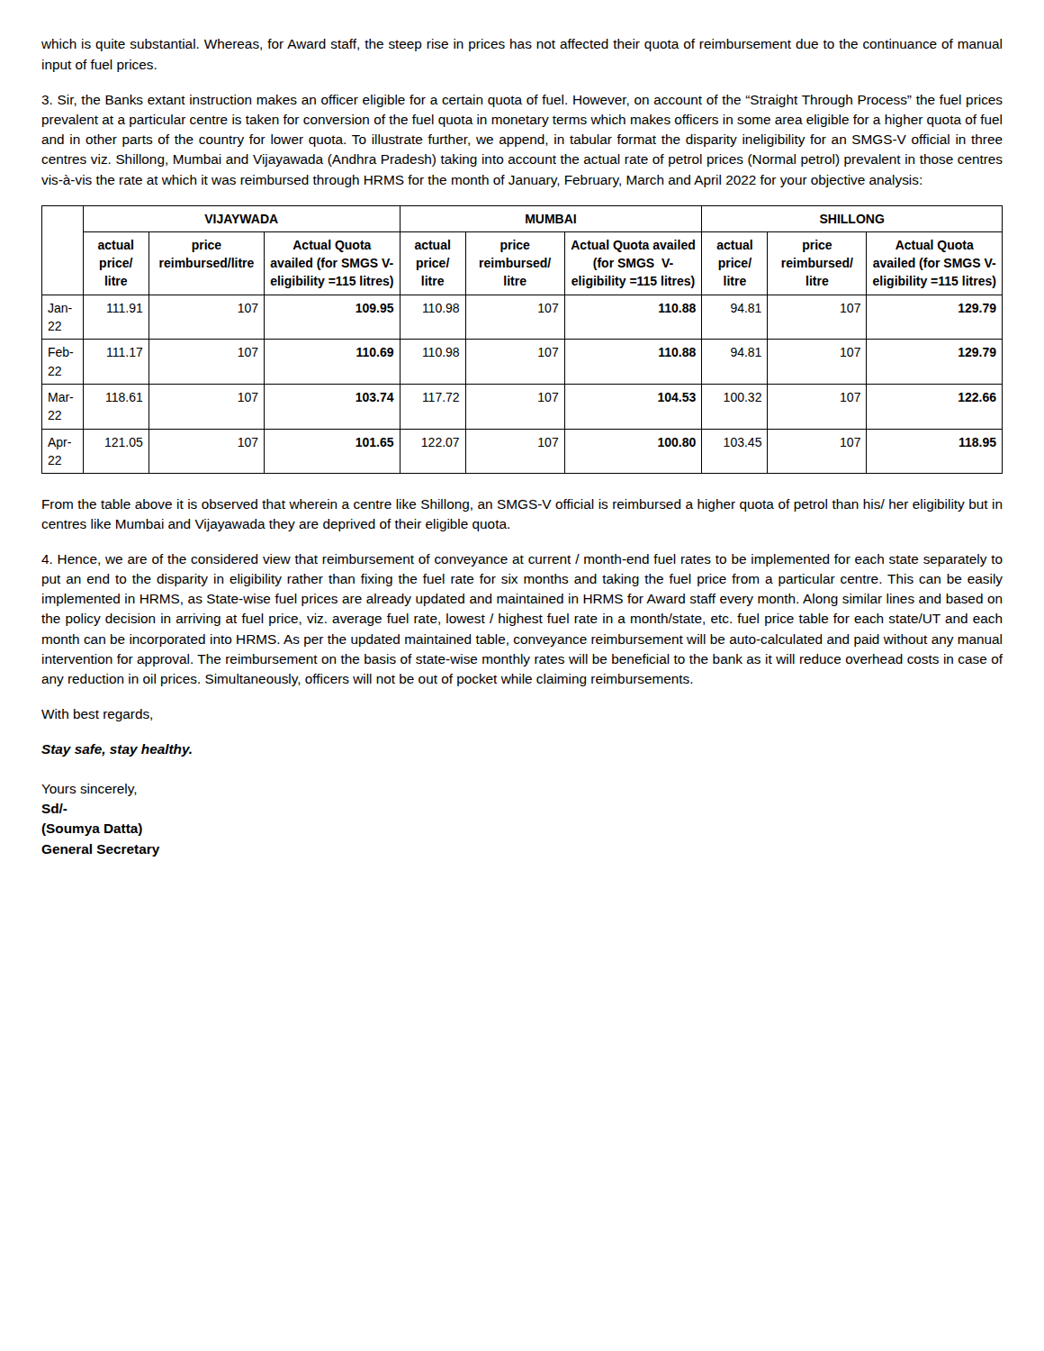which is quite substantial. Whereas, for Award staff, the steep rise in prices has not affected their quota of reimbursement due to the continuance of manual input of fuel prices.
3. Sir, the Banks extant instruction makes an officer eligible for a certain quota of fuel. However, on account of the “Straight Through Process” the fuel prices prevalent at a particular centre is taken for conversion of the fuel quota in monetary terms which makes officers in some area eligible for a higher quota of fuel and in other parts of the country for lower quota. To illustrate further, we append, in tabular format the disparity ineligibility for an SMGS-V official in three centres viz. Shillong, Mumbai and Vijayawada (Andhra Pradesh) taking into account the actual rate of petrol prices (Normal petrol) prevalent in those centres vis-à-vis the rate at which it was reimbursed through HRMS for the month of January, February, March and April 2022 for your objective analysis:
| | VIJAYWADA | MUMBAI | SHILLONG |
| --- | --- | --- | --- |
| actual price/ litre | price reimbursed/litre | Actual Quota availed (for SMGS V-eligibility =115 litres) | actual price/ litre | price reimbursed/ litre | Actual Quota availed (for SMGS V-eligibility =115 litres) | actual price/ litre | price reimbursed/ litre | Actual Quota availed (for SMGS V-eligibility =115 litres) |
| Jan-22 | 111.91 | 107 | 109.95 | 110.98 | 107 | 110.88 | 94.81 | 107 | 129.79 |
| Feb-22 | 111.17 | 107 | 110.69 | 110.98 | 107 | 110.88 | 94.81 | 107 | 129.79 |
| Mar-22 | 118.61 | 107 | 103.74 | 117.72 | 107 | 104.53 | 100.32 | 107 | 122.66 |
| Apr-22 | 121.05 | 107 | 101.65 | 122.07 | 107 | 100.80 | 103.45 | 107 | 118.95 |
From the table above it is observed that wherein a centre like Shillong, an SMGS-V official is reimbursed a higher quota of petrol than his/ her eligibility but in centres like Mumbai and Vijayawada they are deprived of their eligible quota.
4. Hence, we are of the considered view that reimbursement of conveyance at current / month-end fuel rates to be implemented for each state separately to put an end to the disparity in eligibility rather than fixing the fuel rate for six months and taking the fuel price from a particular centre. This can be easily implemented in HRMS, as State-wise fuel prices are already updated and maintained in HRMS for Award staff every month. Along similar lines and based on the policy decision in arriving at fuel price, viz. average fuel rate, lowest / highest fuel rate in a month/state, etc. fuel price table for each state/UT and each month can be incorporated into HRMS. As per the updated maintained table, conveyance reimbursement will be auto-calculated and paid without any manual intervention for approval. The reimbursement on the basis of state-wise monthly rates will be beneficial to the bank as it will reduce overhead costs in case of any reduction in oil prices. Simultaneously, officers will not be out of pocket while claiming reimbursements.
With best regards,
Stay safe, stay healthy.
Yours sincerely,
Sd/-
(Soumya Datta)
General Secretary